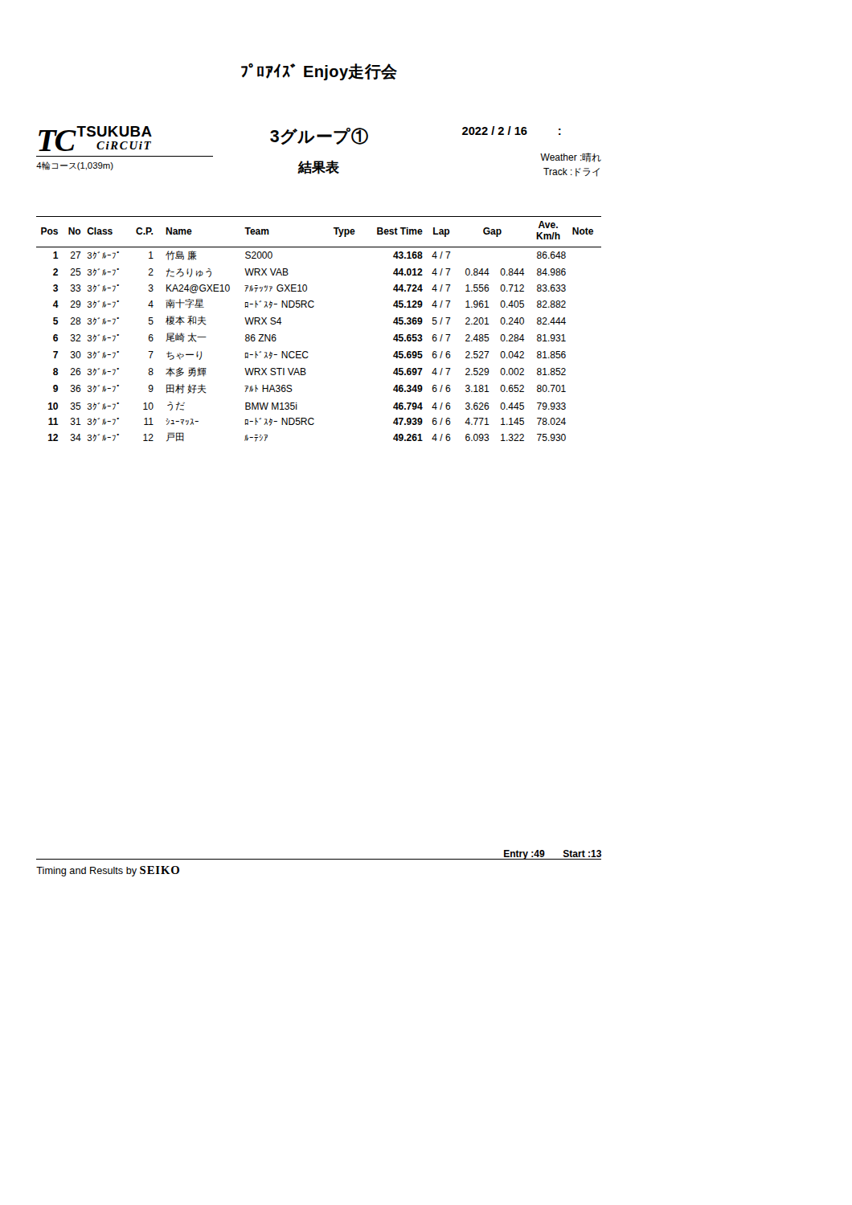ﾌﾟﾛｱｲｽﾞ Enjoy走行会
TC
TSUKUBA
CiRCUiT
4輪コース(1,039m)
3グループ①
結果表
2022 / 2 / 16:
Weather :晴れ
Track :ドライ
| Pos | No | Class | C.P. | Name | Team | Type | Best Time | Lap | Gap | Ave. Km/h | Note |
| --- | --- | --- | --- | --- | --- | --- | --- | --- | --- | --- | --- |
| 1 | 27 | 3ｸﾞﾙｰﾌﾟ | 1 | 竹島 廉 | S2000 | | 43.168 | 4 / 7 | | | 86.648 | |
| 2 | 25 | 3ｸﾞﾙｰﾌﾟ | 2 | たろりゅう | WRX VAB | | 44.012 | 4 / 7 | 0.844 | 0.844 | 84.986 | |
| 3 | 33 | 3ｸﾞﾙｰﾌﾟ | 3 | KA24@GXE10 | ｱﾙﾃｯﾂｧ GXE10 | | 44.724 | 4 / 7 | 1.556 | 0.712 | 83.633 | |
| 4 | 29 | 3ｸﾞﾙｰﾌﾟ | 4 | 南十字星 | ﾛｰﾄﾞｽﾀｰ ND5RC | | 45.129 | 4 / 7 | 1.961 | 0.405 | 82.882 | |
| 5 | 28 | 3ｸﾞﾙｰﾌﾟ | 5 | 榎本 和夫 | WRX S4 | | 45.369 | 5 / 7 | 2.201 | 0.240 | 82.444 | |
| 6 | 32 | 3ｸﾞﾙｰﾌﾟ | 6 | 尾崎 太一 | 86 ZN6 | | 45.653 | 6 / 7 | 2.485 | 0.284 | 81.931 | |
| 7 | 30 | 3ｸﾞﾙｰﾌﾟ | 7 | ちゃーり | ﾛｰﾄﾞｽﾀｰ NCEC | | 45.695 | 6 / 6 | 2.527 | 0.042 | 81.856 | |
| 8 | 26 | 3ｸﾞﾙｰﾌﾟ | 8 | 本多 勇輝 | WRX STI VAB | | 45.697 | 4 / 7 | 2.529 | 0.002 | 81.852 | |
| 9 | 36 | 3ｸﾞﾙｰﾌﾟ | 9 | 田村 好夫 | ｱﾙﾄ HA36S | | 46.349 | 6 / 6 | 3.181 | 0.652 | 80.701 | |
| 10 | 35 | 3ｸﾞﾙｰﾌﾟ | 10 | うだ | BMW M135i | | 46.794 | 4 / 6 | 3.626 | 0.445 | 79.933 | |
| 11 | 31 | 3ｸﾞﾙｰﾌﾟ | 11 | ｼｭｰﾏｯｽｰ | ﾛｰﾄﾞｽﾀｰ ND5RC | | 47.939 | 6 / 6 | 4.771 | 1.145 | 78.024 | |
| 12 | 34 | 3ｸﾞﾙｰﾌﾟ | 12 | 戸田 | ﾙｰﾃｼｱ | | 49.261 | 4 / 6 | 6.093 | 1.322 | 75.930 | |
Entry :49 Start :13
Timing and Results by SEIKO